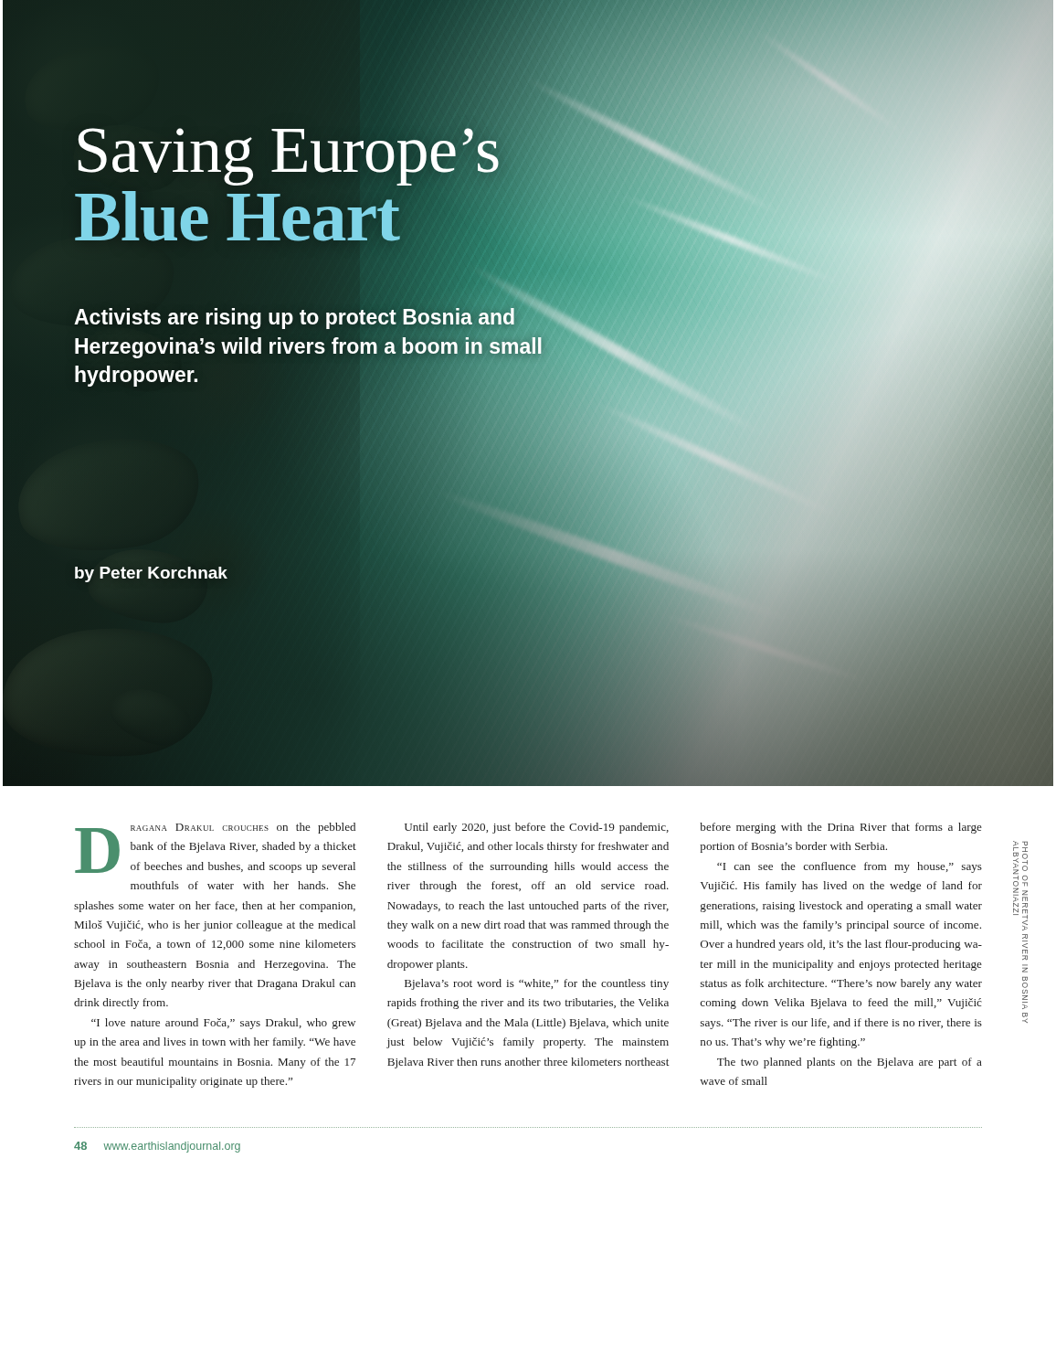Saving Europe’sBlue Heart
Activists are rising up to protect Bosnia and Herzegovina’s wild rivers from a boom in small hydropower.
by Peter Korchnak
PHOTO OF NERETVA RIVER IN BOSNIA BY ALBYANTONIAZZI
Dragana Drakul crouches on the pebbled bank of the Bjelava River, shaded by a thicket of beeches and bushes, and scoops up several mouthfuls of water with her hands. She splashes some water on her face, then at her companion, Miloš Vujičić, who is her junior colleague at the medical school in Foča, a town of 12,000 some nine kilometers away in southeastern Bosnia and Herzegovina. The Bjelava is the only nearby river that Dragana Drakul can drink directly from.
“I love nature around Foča,” says Drakul, who grew up in the area and lives in town with her family. “We have the most beautiful mountains in Bosnia. Many of the 17 rivers in our municipality originate up there.”
Until early 2020, just before the Covid-19 pandemic, Drakul, Vujičić, and other locals thirsty for freshwater and the stillness of the surrounding hills would access the river through the forest, off an old service road. Nowadays, to reach the last untouched parts of the river, they walk on a new dirt road that was rammed through the woods to facilitate the construction of two small hydropower plants.
Bjelava’s root word is “white,” for the countless tiny rapids frothing the river and its two tributaries, the Velika (Great) Bjelava and the Mala (Little) Bjelava, which unite just below Vujičić’s family property. The mainstem Bjelava River then runs another three kilometers northeast before merging with the Drina River that forms a large portion of Bosnia’s border with Serbia.
“I can see the confluence from my house,” says Vujičić. His family has lived on the wedge of land for generations, raising livestock and operating a small water mill, which was the family’s principal source of income. Over a hundred years old, it’s the last flour-producing water mill in the municipality and enjoys protected heritage status as folk architecture. “There’s now barely any water coming down Velika Bjelava to feed the mill,” Vujičić says. “The river is our life, and if there is no river, there is no us. That’s why we’re fighting.”
The two planned plants on the Bjelava are part of a wave of small
48 www.earthislandjournal.org